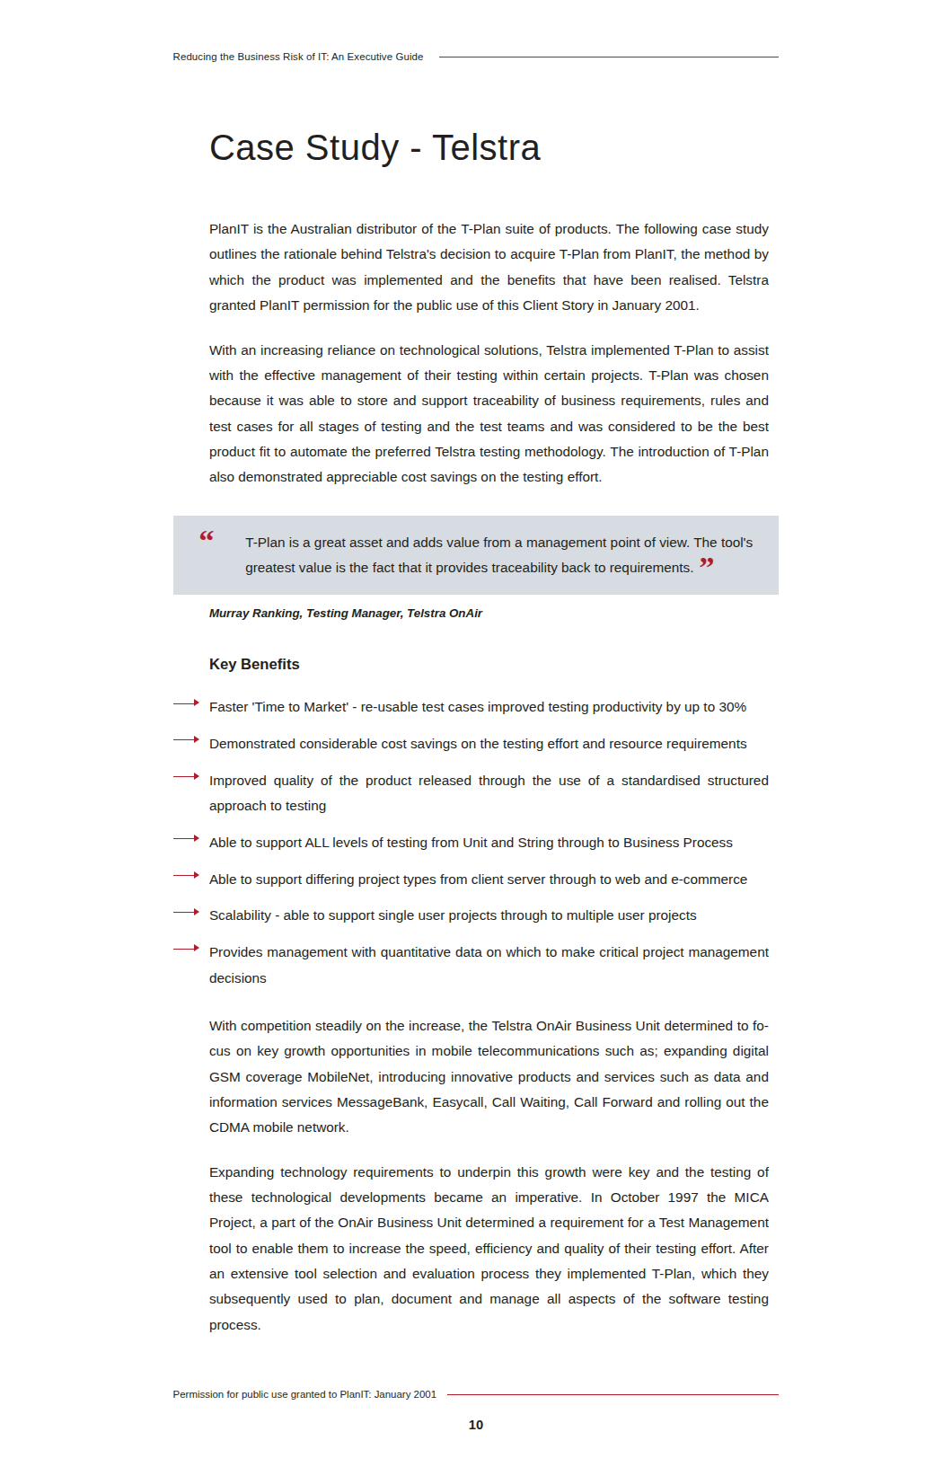Reducing the Business Risk of IT: An Executive Guide
Case Study - Telstra
PlanIT is the Australian distributor of the T-Plan suite of products. The following case study outlines the rationale behind Telstra's decision to acquire T-Plan from PlanIT, the method by which the product was implemented and the benefits that have been realised. Telstra granted PlanIT permission for the public use of this Client Story in January 2001.
With an increasing reliance on technological solutions, Telstra implemented T-Plan to assist with the effective management of their testing within certain projects. T-Plan was chosen because it was able to store and support traceability of business requirements, rules and test cases for all stages of testing and the test teams and was considered to be the best product fit to automate the preferred Telstra testing methodology. The introduction of T-Plan also demonstrated appreciable cost savings on the testing effort.
“
T-Plan is a great asset and adds value from a management point of view. The tool's greatest value is the fact that it provides traceability back to requirements.”
Murray Ranking, Testing Manager, Telstra OnAir
Key Benefits
Faster 'Time to Market' - re-usable test cases improved testing productivity by up to 30%
Demonstrated considerable cost savings on the testing effort and resource requirements
Improved quality of the product released through the use of a standardised structured approach to testing
Able to support ALL levels of testing from Unit and String through to Business Process
Able to support differing project types from client server through to web and e-commerce
Scalability - able to support single user projects through to multiple user projects
Provides management with quantitative data on which to make critical project management decisions
With competition steadily on the increase, the Telstra OnAir Business Unit determined to focus on key growth opportunities in mobile telecommunications such as; expanding digital GSM coverage MobileNet, introducing innovative products and services such as data and information services MessageBank, Easycall, Call Waiting, Call Forward and rolling out the CDMA mobile network.
Expanding technology requirements to underpin this growth were key and the testing of these technological developments became an imperative. In October 1997 the MICA Project, a part of the OnAir Business Unit determined a requirement for a Test Management tool to enable them to increase the speed, efficiency and quality of their testing effort. After an extensive tool selection and evaluation process they implemented T-Plan, which they subsequently used to plan, document and manage all aspects of the software testing process.
Permission for public use granted to PlanIT: January 2001
10